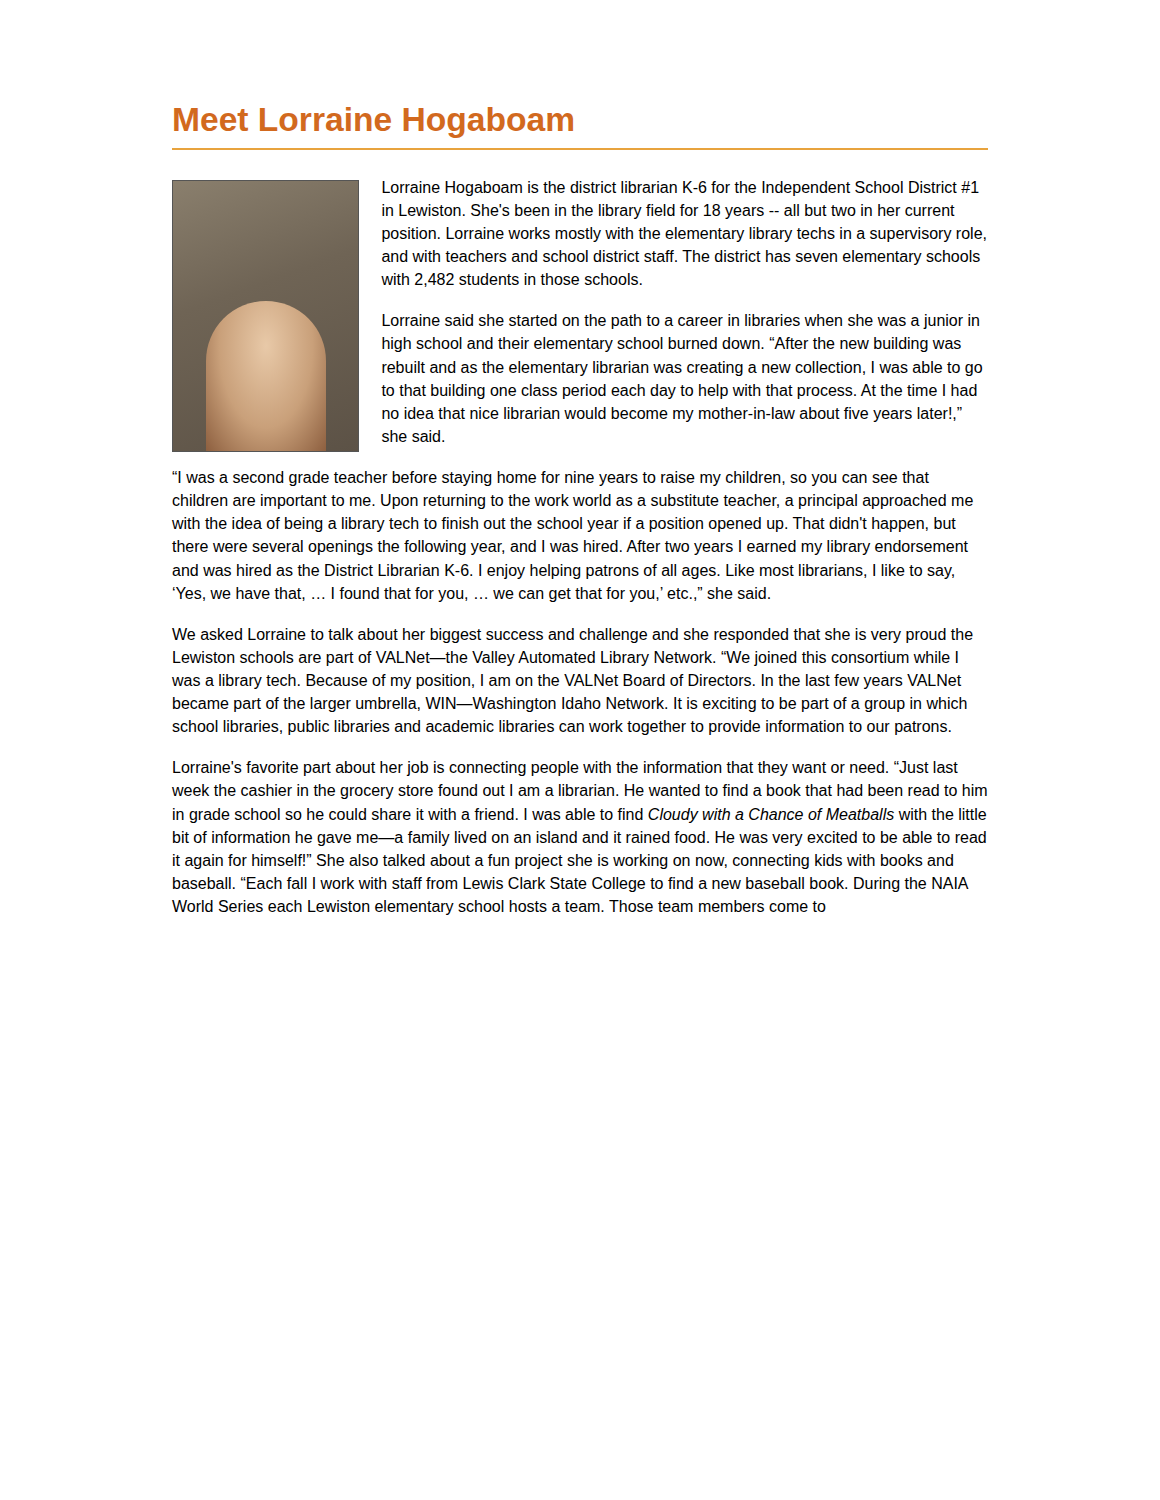Meet Lorraine Hogaboam
Lorraine Hogaboam is the district librarian K-6 for the Independent School District #1 in Lewiston. She's been in the library field for 18 years -- all but two in her current position. Lorraine works mostly with the elementary library techs in a supervisory role, and with teachers and school district staff. The district has seven elementary schools with 2,482 students in those schools.
Lorraine said she started on the path to a career in libraries when she was a junior in high school and their elementary school burned down. “After the new building was rebuilt and as the elementary librarian was creating a new collection, I was able to go to that building one class period each day to help with that process. At the time I had no idea that nice librarian would become my mother-in-law about five years later!,” she said.
“I was a second grade teacher before staying home for nine years to raise my children, so you can see that children are important to me. Upon returning to the work world as a substitute teacher, a principal approached me with the idea of being a library tech to finish out the school year if a position opened up. That didn't happen, but there were several openings the following year, and I was hired. After two years I earned my library endorsement and was hired as the District Librarian K-6. I enjoy helping patrons of all ages. Like most librarians, I like to say, ‘Yes, we have that, … I found that for you, … we can get that for you,’ etc.,” she said.
We asked Lorraine to talk about her biggest success and challenge and she responded that she is very proud the Lewiston schools are part of VALNet—the Valley Automated Library Network. “We joined this consortium while I was a library tech. Because of my position, I am on the VALNet Board of Directors. In the last few years VALNet became part of the larger umbrella, WIN—Washington Idaho Network. It is exciting to be part of a group in which school libraries, public libraries and academic libraries can work together to provide information to our patrons.
Lorraine's favorite part about her job is connecting people with the information that they want or need. “Just last week the cashier in the grocery store found out I am a librarian. He wanted to find a book that had been read to him in grade school so he could share it with a friend. I was able to find Cloudy with a Chance of Meatballs with the little bit of information he gave me—a family lived on an island and it rained food. He was very excited to be able to read it again for himself!” She also talked about a fun project she is working on now, connecting kids with books and baseball. “Each fall I work with staff from Lewis Clark State College to find a new baseball book. During the NAIA World Series each Lewiston elementary school hosts a team. Those team members come to